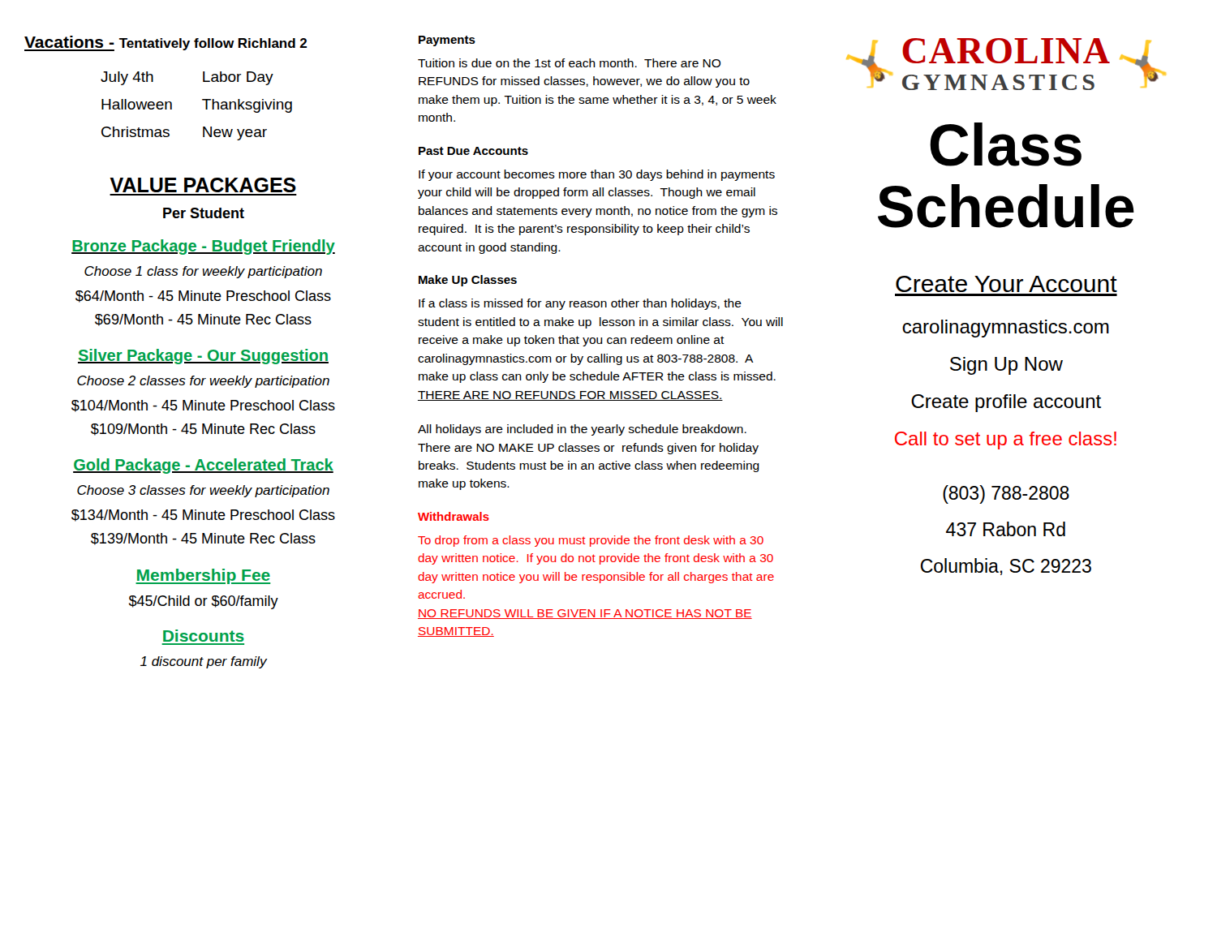Vacations - Tentatively follow Richland 2
| July 4th | Labor Day |
| Halloween | Thanksgiving |
| Christmas | New year |
VALUE PACKAGES
Per Student
Bronze Package - Budget Friendly
Choose 1 class for weekly participation
$64/Month - 45 Minute Preschool Class
$69/Month - 45 Minute Rec Class
Silver Package - Our Suggestion
Choose 2 classes for weekly participation
$104/Month - 45 Minute Preschool Class
$109/Month - 45 Minute Rec Class
Gold Package - Accelerated Track
Choose 3 classes for weekly participation
$134/Month - 45 Minute Preschool Class
$139/Month - 45 Minute Rec Class
Membership Fee
$45/Child or $60/family
Discounts
1 discount per family
Payments
Tuition is due on the 1st of each month. There are NO REFUNDS for missed classes, however, we do allow you to make them up. Tuition is the same whether it is a 3, 4, or 5 week month.
Past Due Accounts
If your account becomes more than 30 days behind in payments your child will be dropped form all classes. Though we email balances and statements every month, no notice from the gym is required. It is the parent’s responsibility to keep their child’s account in good standing.
Make Up Classes
If a class is missed for any reason other than holidays, the student is entitled to a make up lesson in a similar class. You will receive a make up token that you can redeem online at carolinagymnastics.com or by calling us at 803-788-2808. A make up class can only be schedule AFTER the class is missed.
THERE ARE NO REFUNDS FOR MISSED CLASSES.
All holidays are included in the yearly schedule breakdown. There are NO MAKE UP classes or refunds given for holiday breaks. Students must be in an active class when redeeming make up tokens.
Withdrawals
To drop from a class you must provide the front desk with a 30 day written notice. If you do not provide the front desk with a 30 day written notice you will be responsible for all charges that are accrued.
NO REFUNDS WILL BE GIVEN IF A NOTICE HAS NOT BE SUBMITTED.
🤸 CAROLINA
GYMNASTICS 🤸
Class
Schedule
Create Your Account
carolinagymnastics.com
Sign Up Now
Create profile account
Call to set up a free class!
(803) 788-2808
437 Rabon Rd
Columbia, SC 29223